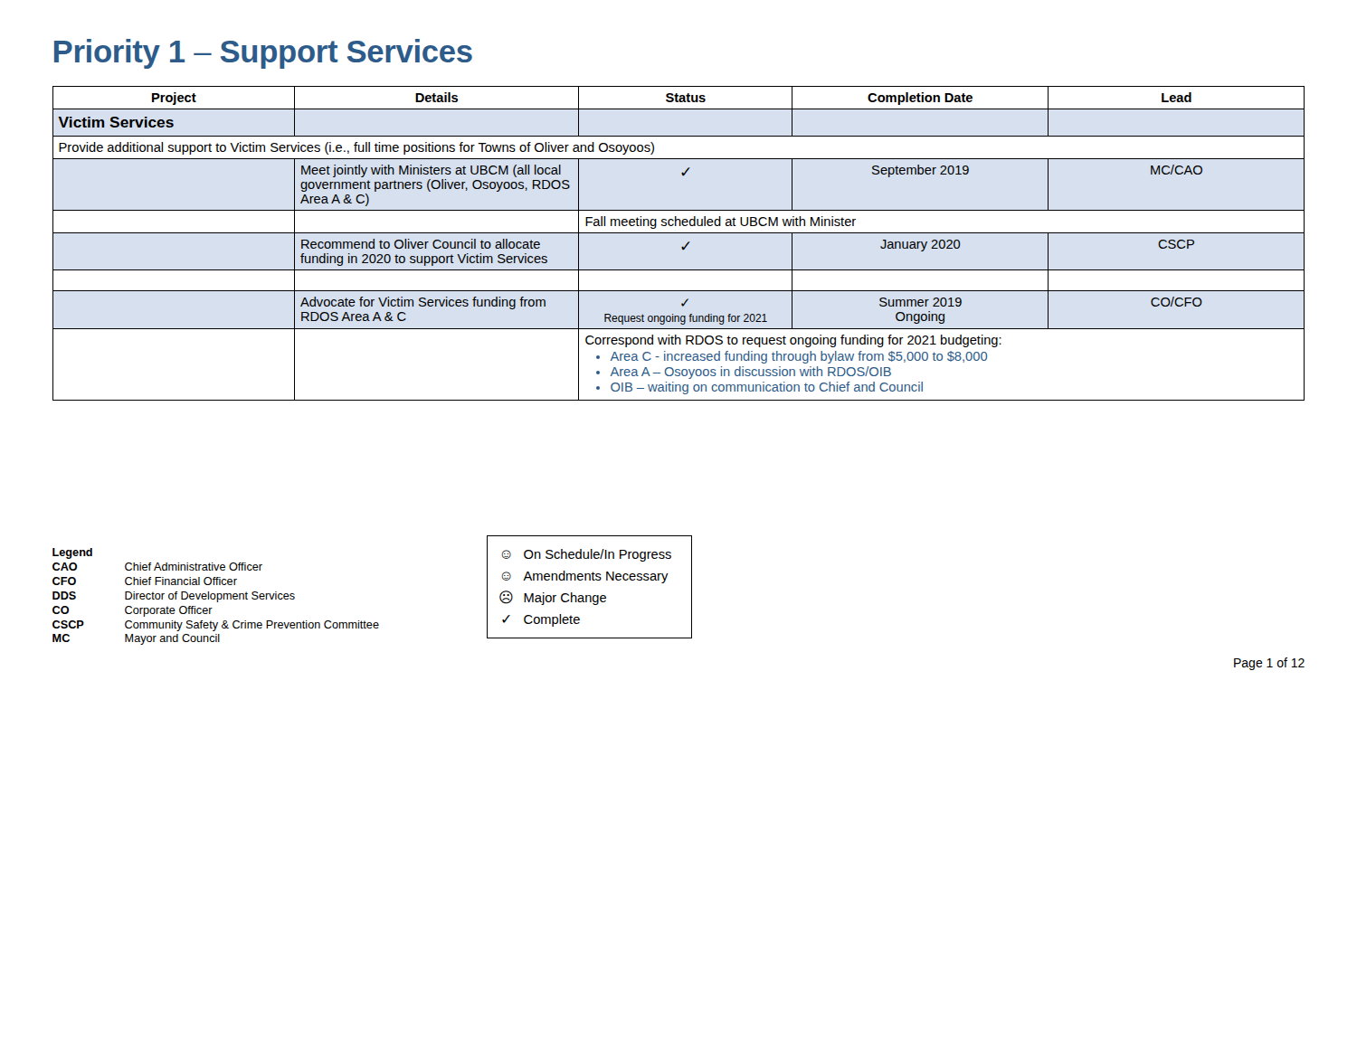Priority 1 – Support Services
| Project | Details | Status | Completion Date | Lead |
| --- | --- | --- | --- | --- |
| Victim Services | | | | |
| Provide additional support to Victim Services (i.e., full time positions for Towns of Oliver and Osoyoos) |
| | Meet jointly with Ministers at UBCM (all local government partners (Oliver, Osoyoos, RDOS Area A & C) | ✓ | September 2019 | MC/CAO |
| | | Fall meeting scheduled at UBCM with Minister |
| | Recommend to Oliver Council to allocate funding in 2020 to support Victim Services | ✓ | January 2020 | CSCP |
| | Advocate for Victim Services funding from RDOS Area A & C | ✓ Request ongoing funding for 2021 | Summer 2019 Ongoing | CO/CFO |
| | | Correspond with RDOS to request ongoing funding for 2021 budgeting: Area C - increased funding through bylaw from $5,000 to $8,000 Area A – Osoyoos in discussion with RDOS/OIB OIB – waiting on communication to Chief and Council |
Legend
| CAO | Chief Administrative Officer |
| CFO | Chief Financial Officer |
| DDS | Director of Development Services |
| CO | Corporate Officer |
| CSCP | Community Safety & Crime Prevention Committee |
| MC | Mayor and Council |
| ☺ | On Schedule/In Progress |
| ☺ | Amendments Necessary |
| ☹ | Major Change |
| ✓ | Complete |
Page 1 of 12